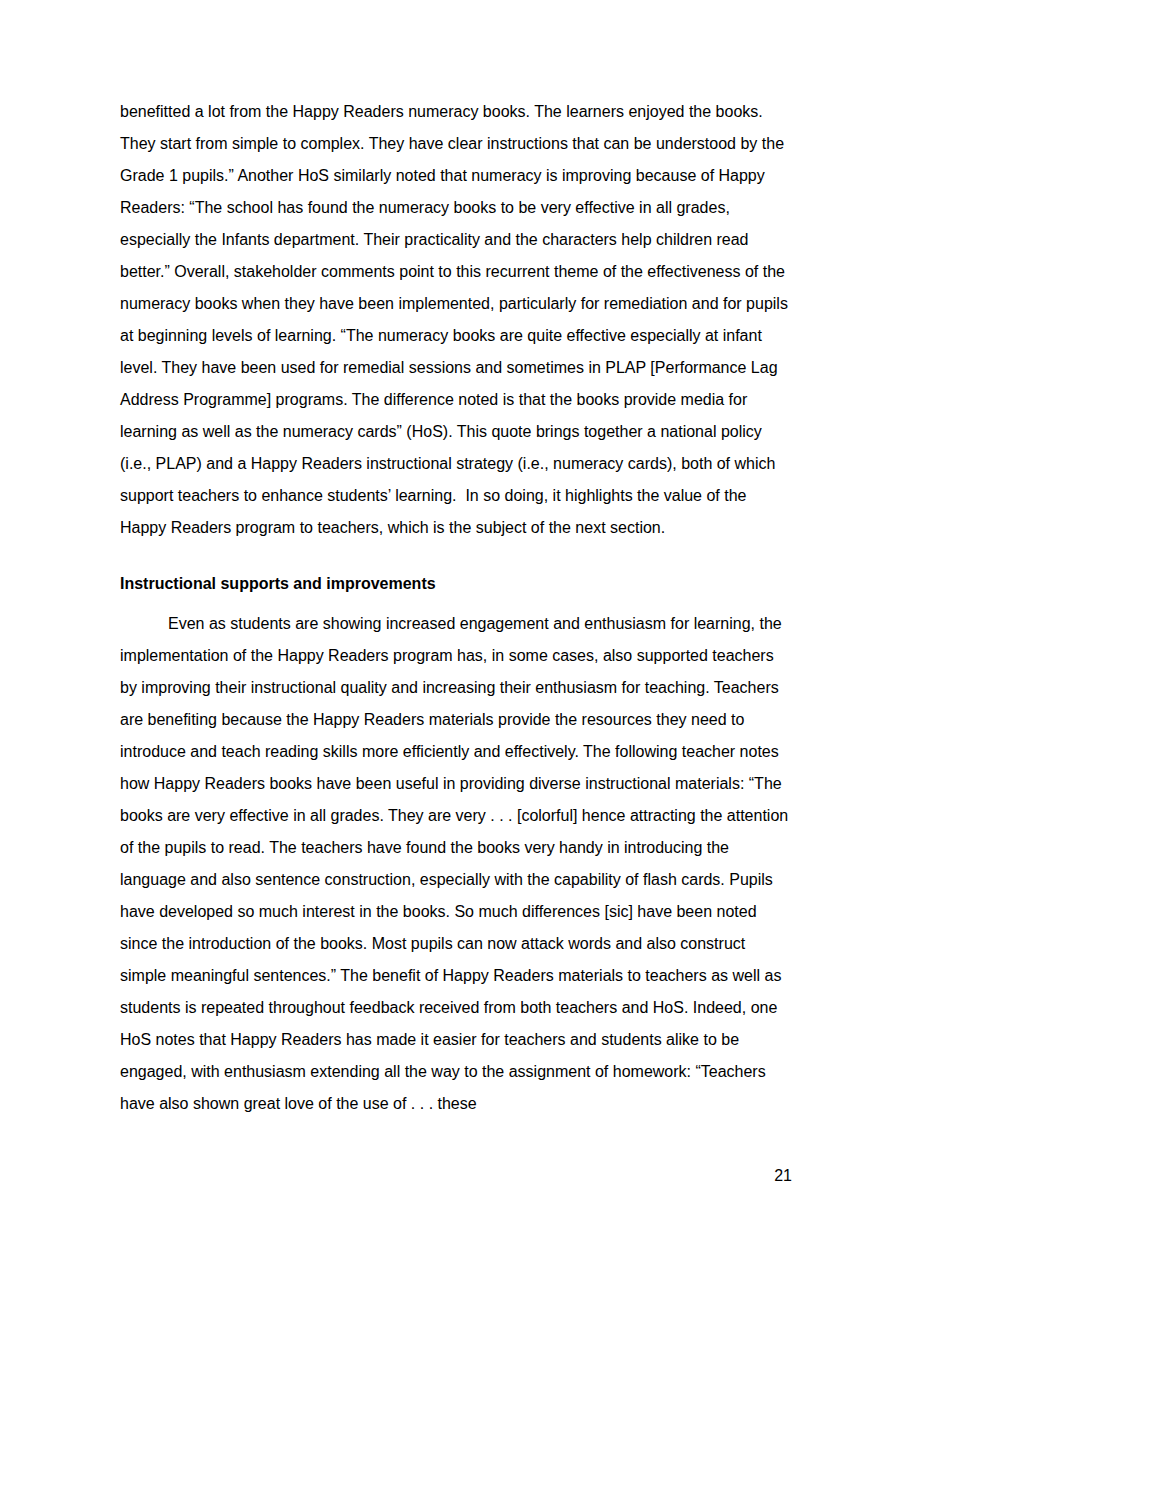benefitted a lot from the Happy Readers numeracy books. The learners enjoyed the books. They start from simple to complex. They have clear instructions that can be understood by the Grade 1 pupils.” Another HoS similarly noted that numeracy is improving because of Happy Readers: “The school has found the numeracy books to be very effective in all grades, especially the Infants department. Their practicality and the characters help children read better.” Overall, stakeholder comments point to this recurrent theme of the effectiveness of the numeracy books when they have been implemented, particularly for remediation and for pupils at beginning levels of learning. “The numeracy books are quite effective especially at infant level. They have been used for remedial sessions and sometimes in PLAP [Performance Lag Address Programme] programs. The difference noted is that the books provide media for learning as well as the numeracy cards” (HoS). This quote brings together a national policy (i.e., PLAP) and a Happy Readers instructional strategy (i.e., numeracy cards), both of which support teachers to enhance students’ learning. In so doing, it highlights the value of the Happy Readers program to teachers, which is the subject of the next section.
Instructional supports and improvements
Even as students are showing increased engagement and enthusiasm for learning, the implementation of the Happy Readers program has, in some cases, also supported teachers by improving their instructional quality and increasing their enthusiasm for teaching. Teachers are benefiting because the Happy Readers materials provide the resources they need to introduce and teach reading skills more efficiently and effectively. The following teacher notes how Happy Readers books have been useful in providing diverse instructional materials: “The books are very effective in all grades. They are very . . . [colorful] hence attracting the attention of the pupils to read. The teachers have found the books very handy in introducing the language and also sentence construction, especially with the capability of flash cards. Pupils have developed so much interest in the books. So much differences [sic] have been noted since the introduction of the books. Most pupils can now attack words and also construct simple meaningful sentences.” The benefit of Happy Readers materials to teachers as well as students is repeated throughout feedback received from both teachers and HoS. Indeed, one HoS notes that Happy Readers has made it easier for teachers and students alike to be engaged, with enthusiasm extending all the way to the assignment of homework: “Teachers have also shown great love of the use of . . . these
21